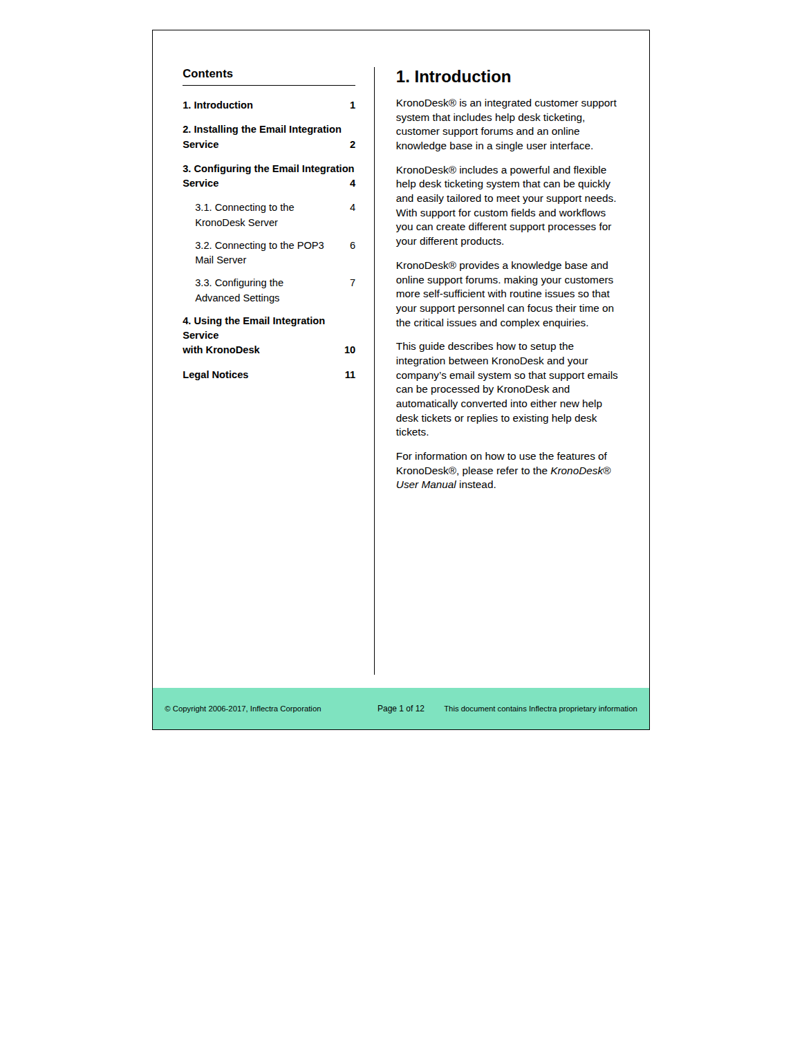Contents
1. Introduction 1
2. Installing the Email Integration
Service 2
3. Configuring the Email Integration
Service 4
3.1. Connecting to the KronoDesk Server 4
3.2. Connecting to the POP3 Mail Server 6
3.3. Configuring the Advanced Settings 7
4. Using the Email Integration Service
with KronoDesk 10
Legal Notices 11
1. Introduction
KronoDesk® is an integrated customer support system that includes help desk ticketing, customer support forums and an online knowledge base in a single user interface.
KronoDesk® includes a powerful and flexible help desk ticketing system that can be quickly and easily tailored to meet your support needs. With support for custom fields and workflows you can create different support processes for your different products.
KronoDesk® provides a knowledge base and online support forums. making your customers more self-sufficient with routine issues so that your support personnel can focus their time on the critical issues and complex enquiries.
This guide describes how to setup the integration between KronoDesk and your company’s email system so that support emails can be processed by KronoDesk and automatically converted into either new help desk tickets or replies to existing help desk tickets.
For information on how to use the features of KronoDesk®, please refer to the KronoDesk® User Manual instead.
© Copyright 2006-2017, Inflectra Corporation
Page 1 of 12
This document contains Inflectra proprietary information